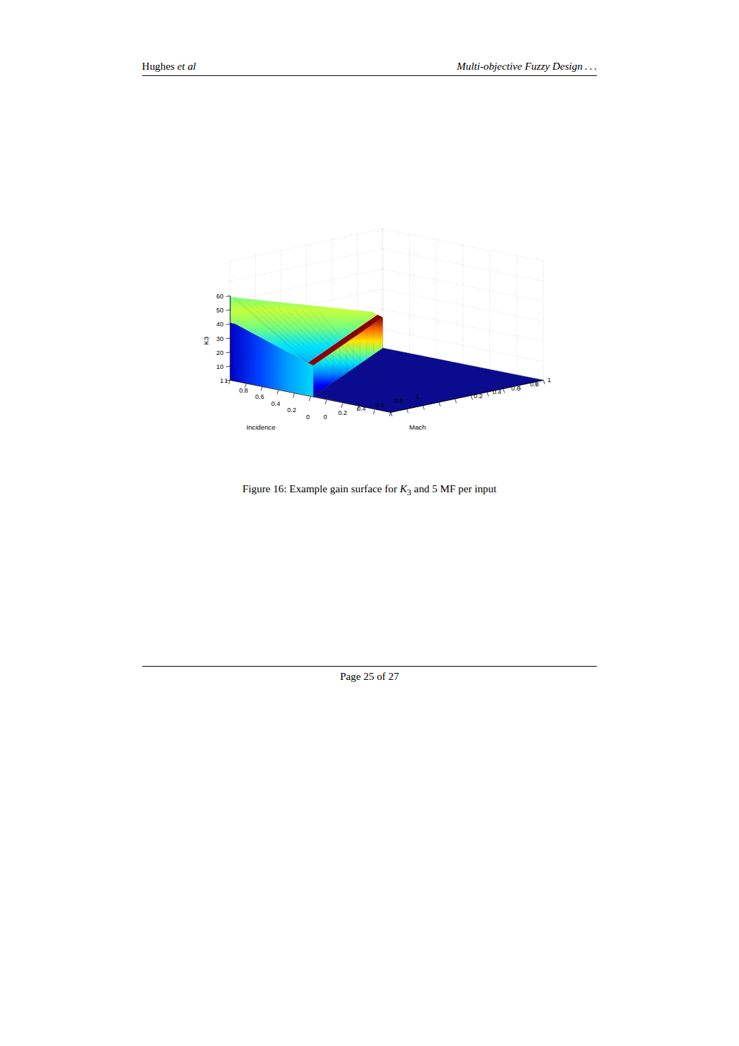Hughes et al
Multi-objective Fuzzy Design . . .
1 10 20 30 40 50 60 K3 1 0.8 0.6 0.4 0.2 0 Incidence 0 0.2 0.4 0.6 0.8 1 Mach 1 0.8 0.6 0.4 0.2
Figure 16: Example gain surface for K3 and 5 MF per input
Page 25 of 27